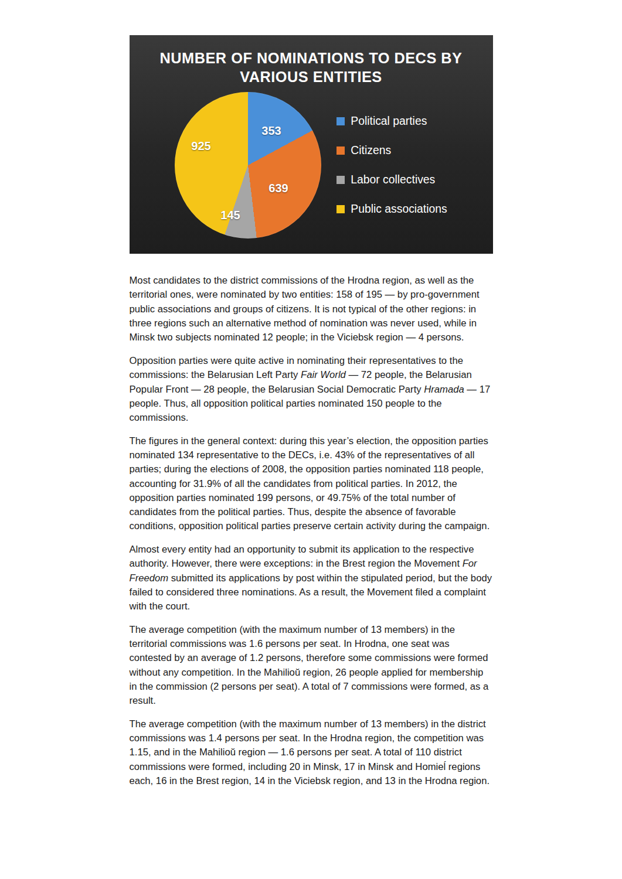Number of nominations to DECs by various entities
353 639 145 925
Political parties
Citizens
Labor collectives
Public associations
Most candidates to the district commissions of the Hrodna region, as well as the territorial ones, were nominated by two entities: 158 of 195 — by pro-government public associations and groups of citizens. It is not typical of the other regions: in three regions such an alternative method of nomination was never used, while in Minsk two subjects nominated 12 people; in the Viciebsk region — 4 persons.
Opposition parties were quite active in nominating their representatives to the commissions: the Belarusian Left Party Fair World — 72 people, the Belarusian Popular Front — 28 people, the Belarusian Social Democratic Party Hramada — 17 people. Thus, all opposition political parties nominated 150 people to the commissions.
The figures in the general context: during this year’s election, the opposition parties nominated 134 representative to the DECs, i.e. 43% of the representatives of all parties; during the elections of 2008, the opposition parties nominated 118 people, accounting for 31.9% of all the candidates from political parties. In 2012, the opposition parties nominated 199 persons, or 49.75% of the total number of candidates from the political parties. Thus, despite the absence of favorable conditions, opposition political parties preserve certain activity during the campaign.
Almost every entity had an opportunity to submit its application to the respective authority. However, there were exceptions: in the Brest region the Movement For Freedom submitted its applications by post within the stipulated period, but the body failed to considered three nominations. As a result, the Movement filed a complaint with the court.
The average competition (with the maximum number of 13 members) in the territorial commissions was 1.6 persons per seat. In Hrodna, one seat was contested by an average of 1.2 persons, therefore some commissions were formed without any competition. In the Mahilioŭ region, 26 people applied for membership in the commission (2 persons per seat). A total of 7 commissions were formed, as a result.
The average competition (with the maximum number of 13 members) in the district commissions was 1.4 persons per seat. In the Hrodna region, the competition was 1.15, and in the Mahilioŭ region — 1.6 persons per seat. A total of 110 district commissions were formed, including 20 in Minsk, 17 in Minsk and Homieĺ regions each, 16 in the Brest region, 14 in the Viciebsk region, and 13 in the Hrodna region.